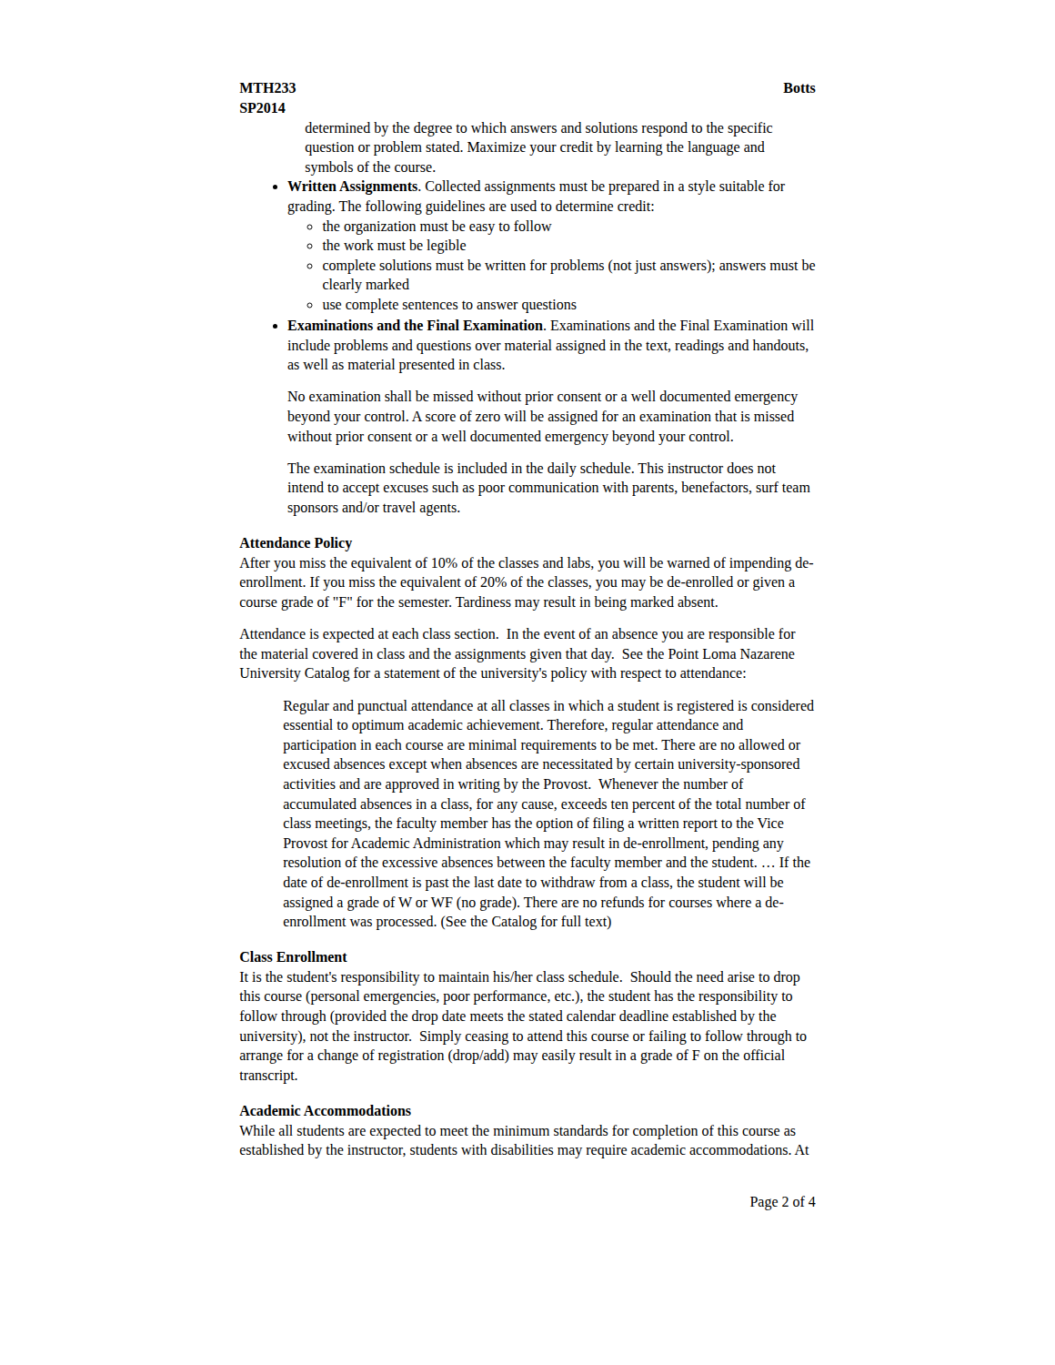MTH233
SP2014
Botts
determined by the degree to which answers and solutions respond to the specific question or problem stated. Maximize your credit by learning the language and symbols of the course.
Written Assignments. Collected assignments must be prepared in a style suitable for grading. The following guidelines are used to determine credit:
the organization must be easy to follow
the work must be legible
complete solutions must be written for problems (not just answers); answers must be clearly marked
use complete sentences to answer questions
Examinations and the Final Examination. Examinations and the Final Examination will include problems and questions over material assigned in the text, readings and handouts, as well as material presented in class.
No examination shall be missed without prior consent or a well documented emergency beyond your control. A score of zero will be assigned for an examination that is missed without prior consent or a well documented emergency beyond your control.
The examination schedule is included in the daily schedule. This instructor does not intend to accept excuses such as poor communication with parents, benefactors, surf team sponsors and/or travel agents.
Attendance Policy
After you miss the equivalent of 10% of the classes and labs, you will be warned of impending de-enrollment. If you miss the equivalent of 20% of the classes, you may be de-enrolled or given a course grade of "F" for the semester. Tardiness may result in being marked absent.
Attendance is expected at each class section. In the event of an absence you are responsible for the material covered in class and the assignments given that day. See the Point Loma Nazarene University Catalog for a statement of the university's policy with respect to attendance:
Regular and punctual attendance at all classes in which a student is registered is considered essential to optimum academic achievement. Therefore, regular attendance and participation in each course are minimal requirements to be met. There are no allowed or excused absences except when absences are necessitated by certain university-sponsored activities and are approved in writing by the Provost. Whenever the number of accumulated absences in a class, for any cause, exceeds ten percent of the total number of class meetings, the faculty member has the option of filing a written report to the Vice Provost for Academic Administration which may result in de-enrollment, pending any resolution of the excessive absences between the faculty member and the student. … If the date of de-enrollment is past the last date to withdraw from a class, the student will be assigned a grade of W or WF (no grade). There are no refunds for courses where a de-enrollment was processed. (See the Catalog for full text)
Class Enrollment
It is the student's responsibility to maintain his/her class schedule. Should the need arise to drop this course (personal emergencies, poor performance, etc.), the student has the responsibility to follow through (provided the drop date meets the stated calendar deadline established by the university), not the instructor. Simply ceasing to attend this course or failing to follow through to arrange for a change of registration (drop/add) may easily result in a grade of F on the official transcript.
Academic Accommodations
While all students are expected to meet the minimum standards for completion of this course as established by the instructor, students with disabilities may require academic accommodations. At
Page 2 of 4